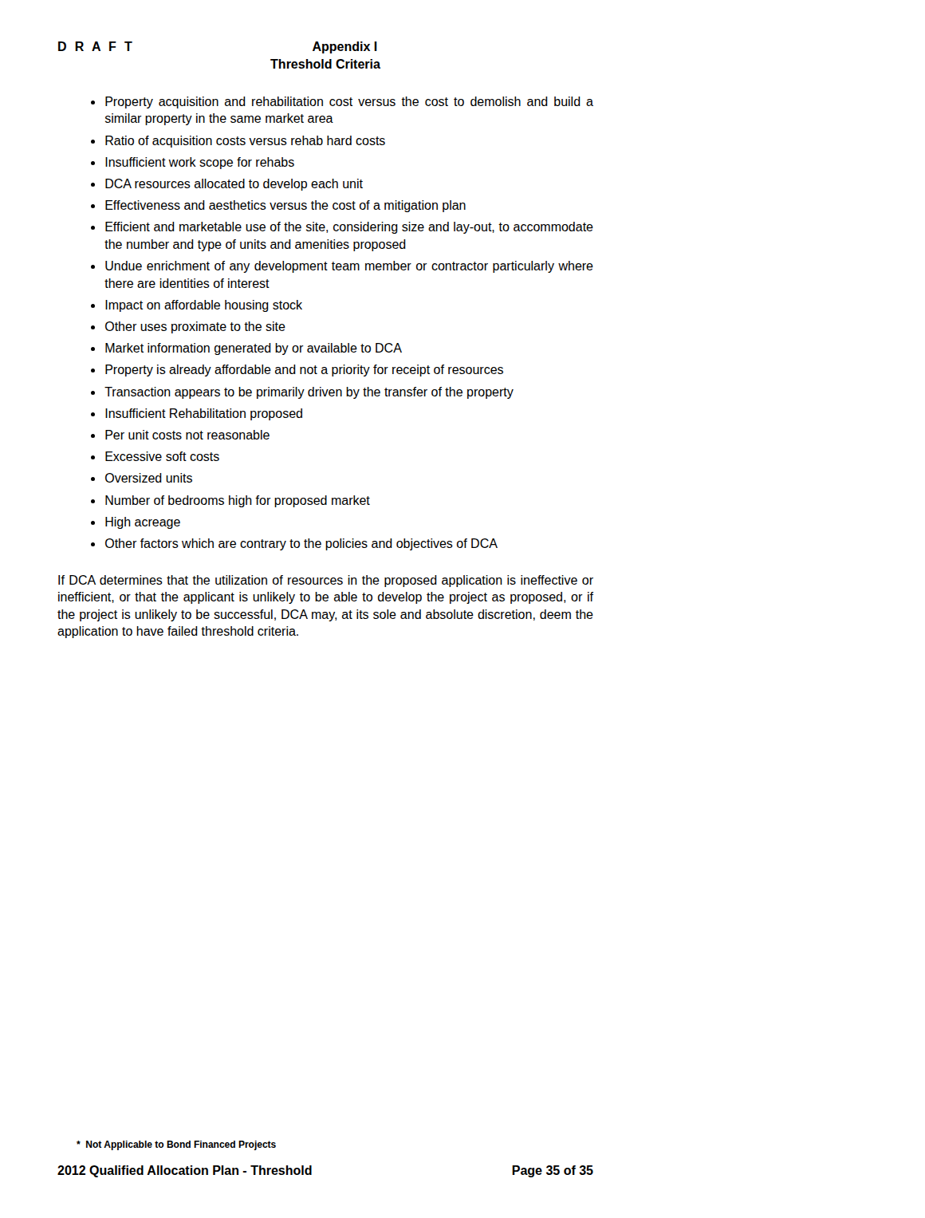D R A F T
Appendix I
Threshold Criteria
Property acquisition and rehabilitation cost versus the cost to demolish and build a similar property in the same market area
Ratio of acquisition costs versus rehab hard costs
Insufficient work scope for rehabs
DCA resources allocated to develop each unit
Effectiveness and aesthetics versus the cost of a mitigation plan
Efficient and marketable use of the site, considering size and lay-out, to accommodate the number and type of units and amenities proposed
Undue enrichment of any development team member or contractor particularly where there are identities of interest
Impact on affordable housing stock
Other uses proximate to the site
Market information generated by or available to DCA
Property is already affordable and not a priority for receipt of resources
Transaction appears to be primarily driven by the transfer of the property
Insufficient Rehabilitation proposed
Per unit costs not reasonable
Excessive soft costs
Oversized units
Number of bedrooms high for proposed market
High acreage
Other factors which are contrary to the policies and objectives of DCA
If DCA determines that the utilization of resources in the proposed application is ineffective or inefficient, or that the applicant is unlikely to be able to develop the project as proposed, or if the project is unlikely to be successful, DCA may, at its sole and absolute discretion, deem the application to have failed threshold criteria.
* Not Applicable to Bond Financed Projects
2012 Qualified Allocation Plan - Threshold Page 35 of 35